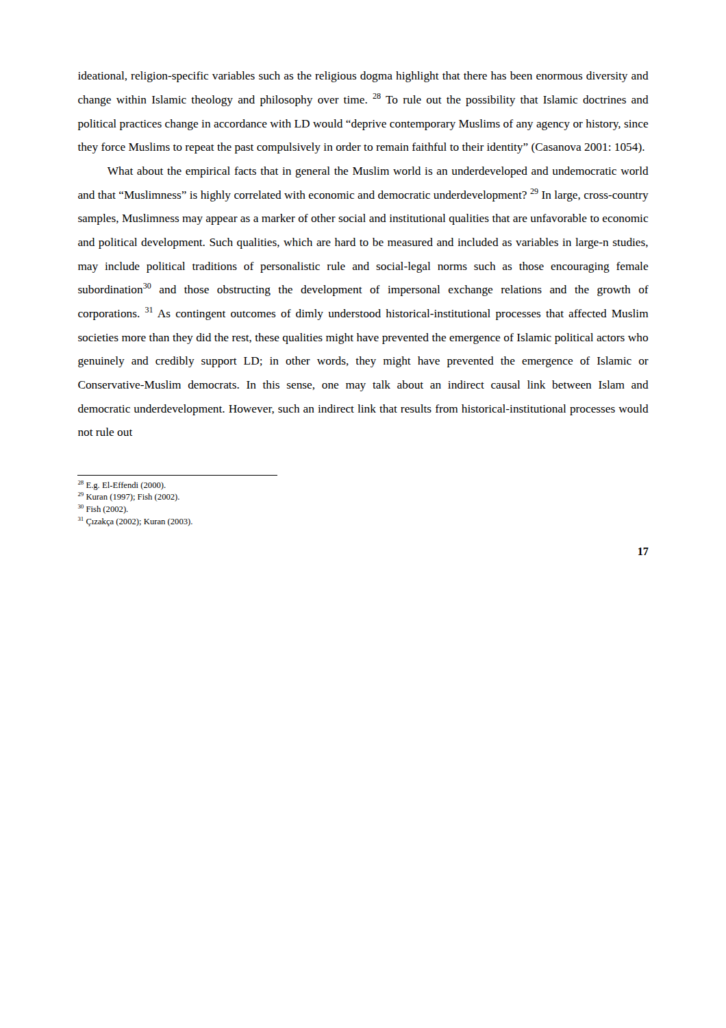ideational, religion-specific variables such as the religious dogma highlight that there has been enormous diversity and change within Islamic theology and philosophy over time. 28 To rule out the possibility that Islamic doctrines and political practices change in accordance with LD would “deprive contemporary Muslims of any agency or history, since they force Muslims to repeat the past compulsively in order to remain faithful to their identity” (Casanova 2001: 1054).
What about the empirical facts that in general the Muslim world is an underdeveloped and undemocratic world and that “Muslimness” is highly correlated with economic and democratic underdevelopment? 29 In large, cross-country samples, Muslimness may appear as a marker of other social and institutional qualities that are unfavorable to economic and political development. Such qualities, which are hard to be measured and included as variables in large-n studies, may include political traditions of personalistic rule and social-legal norms such as those encouraging female subordination30 and those obstructing the development of impersonal exchange relations and the growth of corporations. 31 As contingent outcomes of dimly understood historical-institutional processes that affected Muslim societies more than they did the rest, these qualities might have prevented the emergence of Islamic political actors who genuinely and credibly support LD; in other words, they might have prevented the emergence of Islamic or Conservative-Muslim democrats. In this sense, one may talk about an indirect causal link between Islam and democratic underdevelopment. However, such an indirect link that results from historical-institutional processes would not rule out
28 E.g. El-Effendi (2000).
29 Kuran (1997); Fish (2002).
30 Fish (2002).
31 Çızakça (2002); Kuran (2003).
17